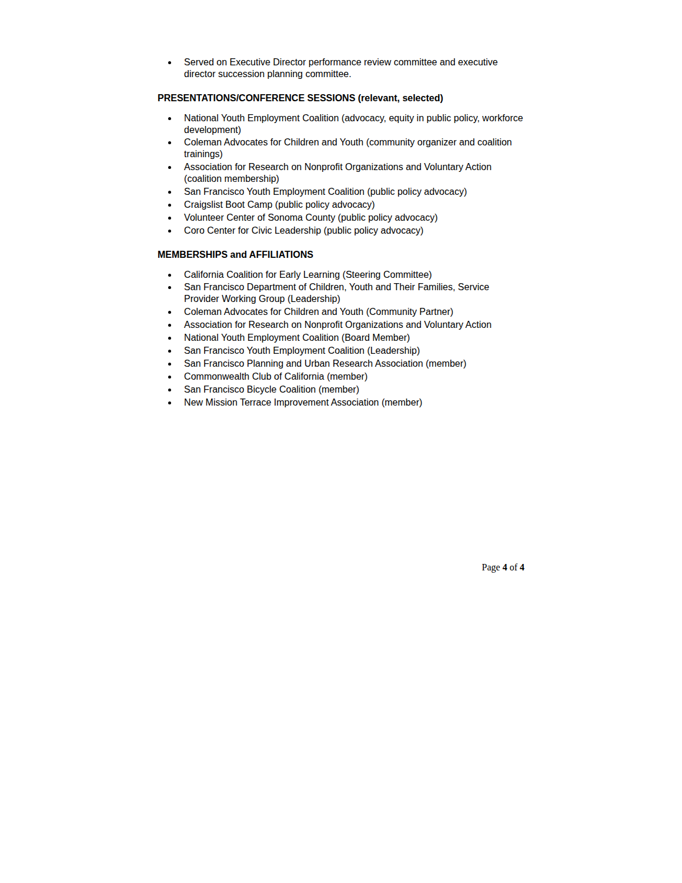Served on Executive Director performance review committee and executive director succession planning committee.
PRESENTATIONS/CONFERENCE SESSIONS (relevant, selected)
National Youth Employment Coalition (advocacy, equity in public policy, workforce development)
Coleman Advocates for Children and Youth (community organizer and coalition trainings)
Association for Research on Nonprofit Organizations and Voluntary Action (coalition membership)
San Francisco Youth Employment Coalition (public policy advocacy)
Craigslist Boot Camp (public policy advocacy)
Volunteer Center of Sonoma County (public policy advocacy)
Coro Center for Civic Leadership (public policy advocacy)
MEMBERSHIPS and AFFILIATIONS
California Coalition for Early Learning (Steering Committee)
San Francisco Department of Children, Youth and Their Families, Service Provider Working Group (Leadership)
Coleman Advocates for Children and Youth (Community Partner)
Association for Research on Nonprofit Organizations and Voluntary Action
National Youth Employment Coalition (Board Member)
San Francisco Youth Employment Coalition (Leadership)
San Francisco Planning and Urban Research Association (member)
Commonwealth Club of California (member)
San Francisco Bicycle Coalition (member)
New Mission Terrace Improvement Association (member)
Page 4 of 4